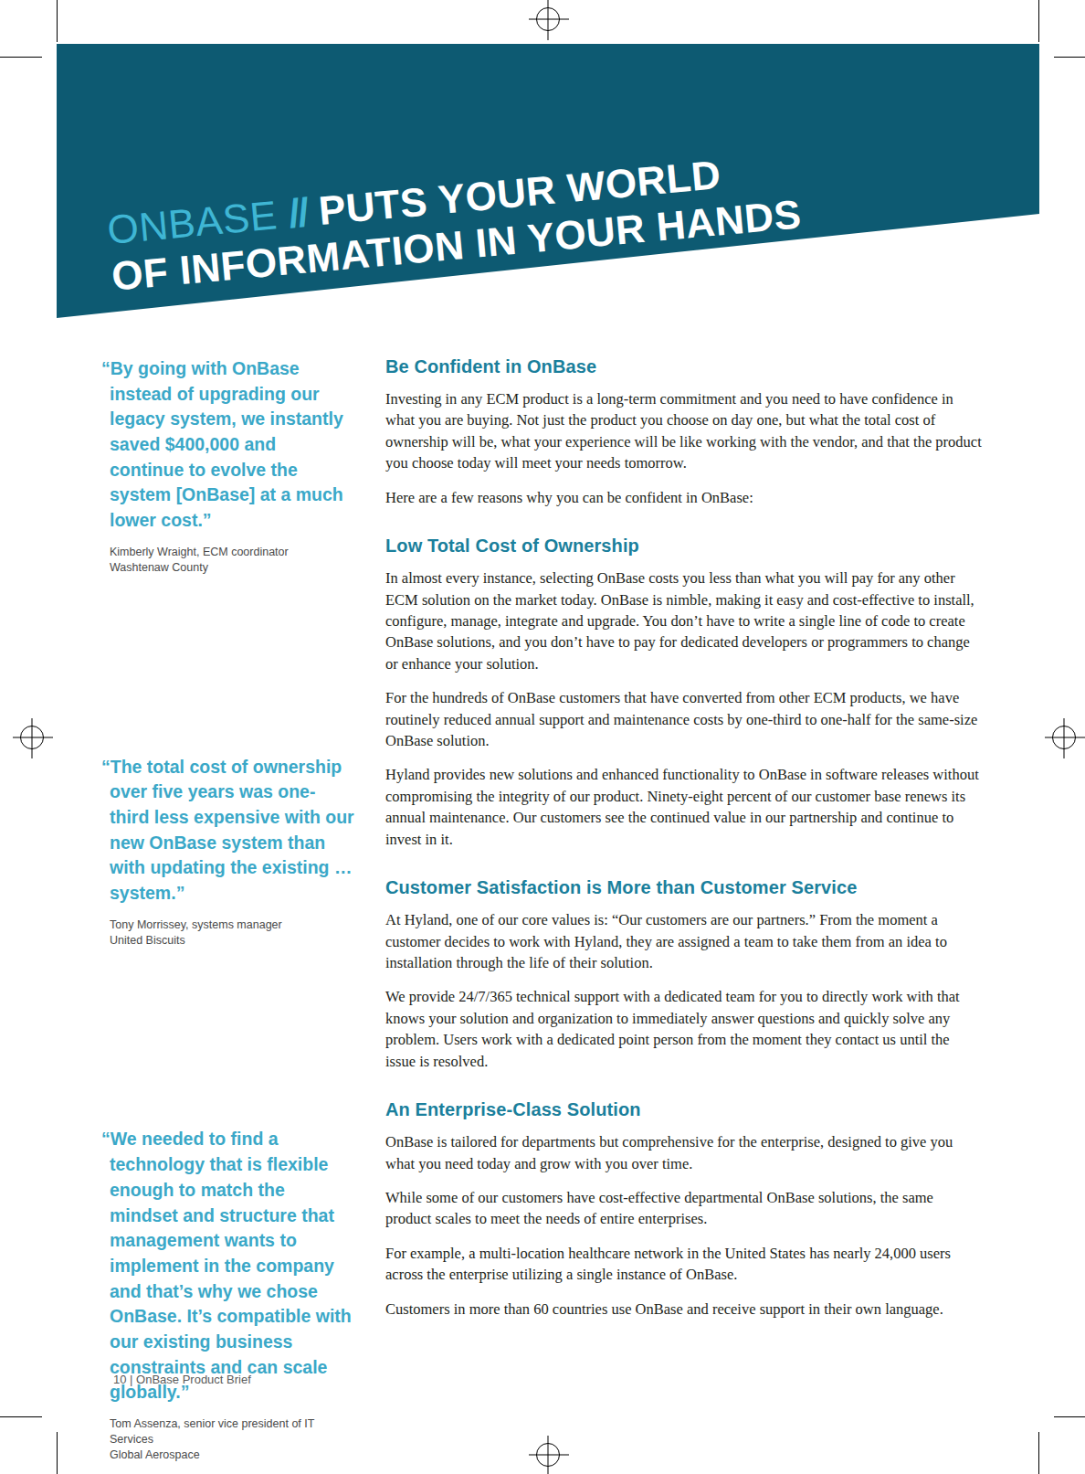ONBASE // PUTS YOUR WORLD OF INFORMATION IN YOUR HANDS
“By going with OnBase instead of upgrading our legacy system, we instantly saved $400,000 and continue to evolve the system [OnBase] at a much lower cost.”
Kimberly Wraight, ECM coordinator
Washtenaw County
“The total cost of ownership over five years was one-third less expensive with our new OnBase system than with updating the existing …system.”
Tony Morrissey, systems manager
United Biscuits
“We needed to find a technology that is flexible enough to match the mindset and structure that management wants to implement in the company and that’s why we chose OnBase. It’s compatible with our existing business constraints and can scale globally.”
Tom Assenza, senior vice president of IT Services
Global Aerospace
Be Confident in OnBase
Investing in any ECM product is a long-term commitment and you need to have confidence in what you are buying. Not just the product you choose on day one, but what the total cost of ownership will be, what your experience will be like working with the vendor, and that the product you choose today will meet your needs tomorrow.
Here are a few reasons why you can be confident in OnBase:
Low Total Cost of Ownership
In almost every instance, selecting OnBase costs you less than what you will pay for any other ECM solution on the market today. OnBase is nimble, making it easy and cost-effective to install, configure, manage, integrate and upgrade. You don’t have to write a single line of code to create OnBase solutions, and you don’t have to pay for dedicated developers or programmers to change or enhance your solution.
For the hundreds of OnBase customers that have converted from other ECM products, we have routinely reduced annual support and maintenance costs by one-third to one-half for the same-size OnBase solution.
Hyland provides new solutions and enhanced functionality to OnBase in software releases without compromising the integrity of our product. Ninety-eight percent of our customer base renews its annual maintenance. Our customers see the continued value in our partnership and continue to invest in it.
Customer Satisfaction is More than Customer Service
At Hyland, one of our core values is: “Our customers are our partners.” From the moment a customer decides to work with Hyland, they are assigned a team to take them from an idea to installation through the life of their solution.
We provide 24/7/365 technical support with a dedicated team for you to directly work with that knows your solution and organization to immediately answer questions and quickly solve any problem. Users work with a dedicated point person from the moment they contact us until the issue is resolved.
An Enterprise-Class Solution
OnBase is tailored for departments but comprehensive for the enterprise, designed to give you what you need today and grow with you over time.
While some of our customers have cost-effective departmental OnBase solutions, the same product scales to meet the needs of entire enterprises.
For example, a multi-location healthcare network in the United States has nearly 24,000 users across the enterprise utilizing a single instance of OnBase.
Customers in more than 60 countries use OnBase and receive support in their own language.
10 | OnBase Product Brief